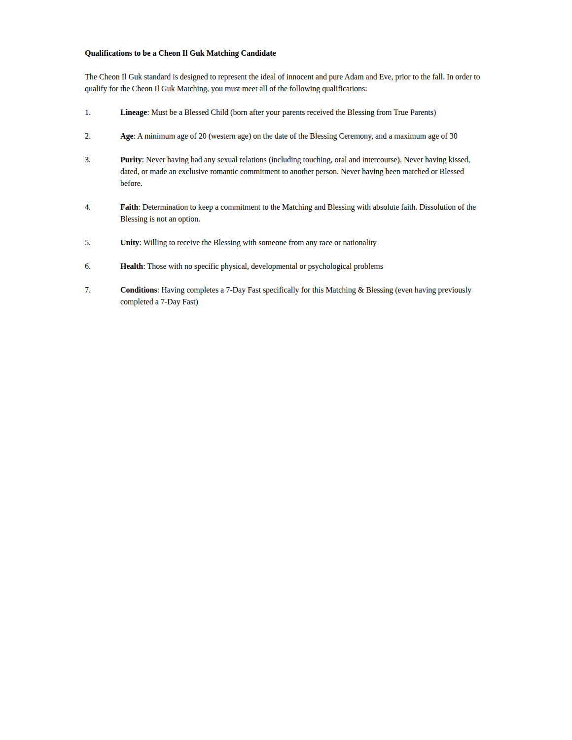Qualifications to be a Cheon Il Guk Matching Candidate
The Cheon Il Guk standard is designed to represent the ideal of innocent and pure Adam and Eve, prior to the fall. In order to qualify for the Cheon Il Guk Matching, you must meet all of the following qualifications:
Lineage: Must be a Blessed Child (born after your parents received the Blessing from True Parents)
Age: A minimum age of 20 (western age) on the date of the Blessing Ceremony, and a maximum age of 30
Purity: Never having had any sexual relations (including touching, oral and intercourse). Never having kissed, dated, or made an exclusive romantic commitment to another person. Never having been matched or Blessed before.
Faith: Determination to keep a commitment to the Matching and Blessing with absolute faith. Dissolution of the Blessing is not an option.
Unity: Willing to receive the Blessing with someone from any race or nationality
Health: Those with no specific physical, developmental or psychological problems
Conditions: Having completes a 7-Day Fast specifically for this Matching & Blessing (even having previously completed a 7-Day Fast)